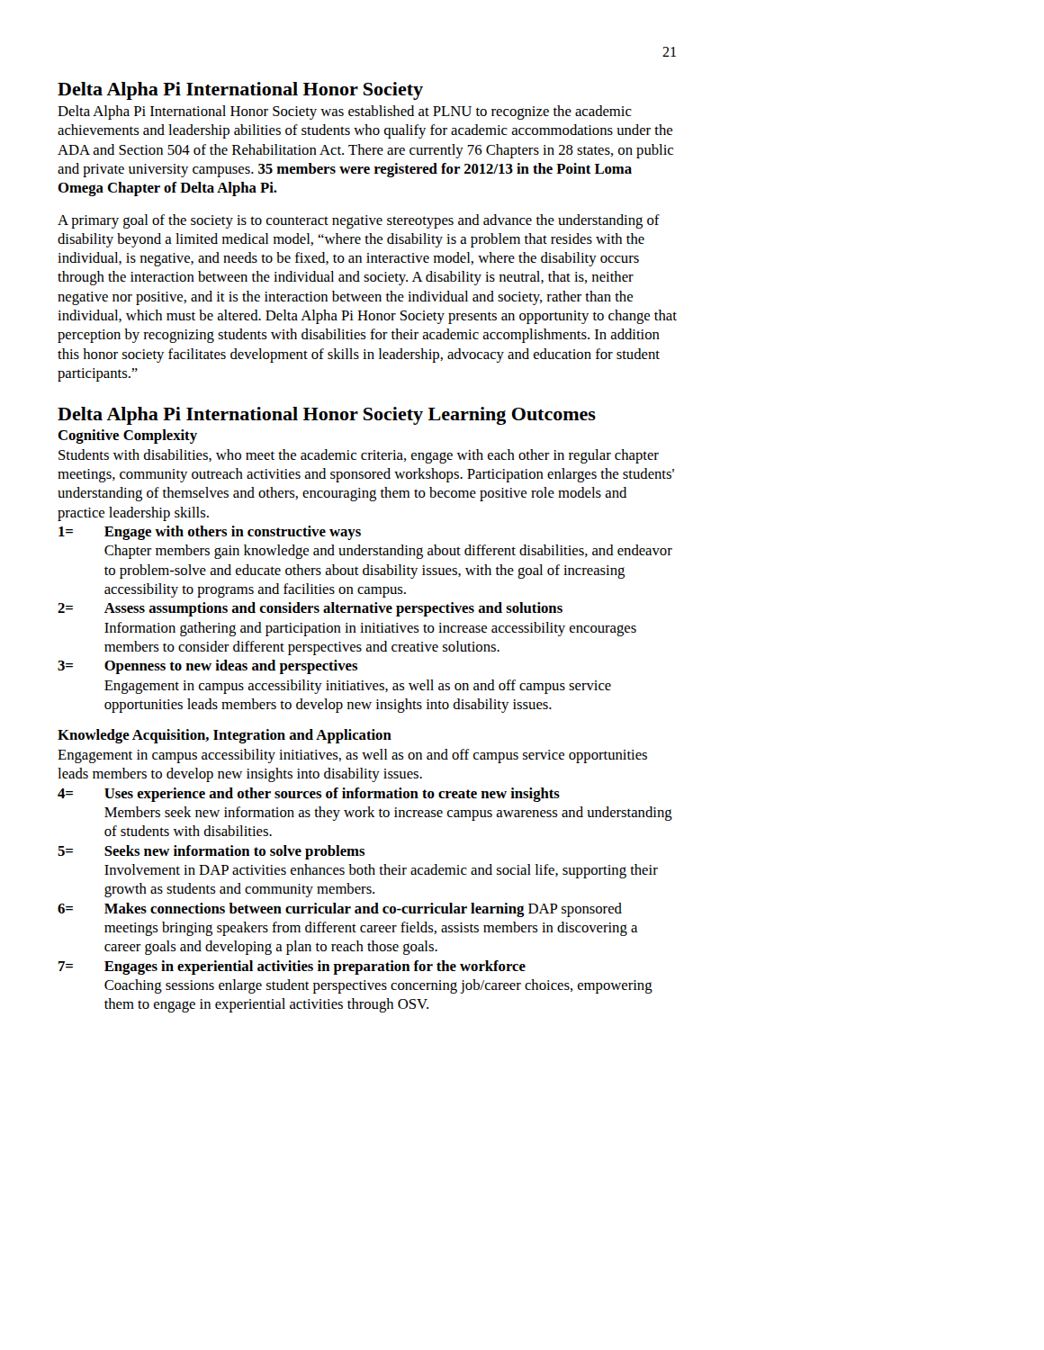21
Delta Alpha Pi International Honor Society
Delta Alpha Pi International Honor Society was established at PLNU to recognize the academic achievements and leadership abilities of students who qualify for academic accommodations under the ADA and Section 504 of the Rehabilitation Act. There are currently 76 Chapters in 28 states, on public and private university campuses. 35 members were registered for 2012/13 in the Point Loma Omega Chapter of Delta Alpha Pi.
A primary goal of the society is to counteract negative stereotypes and advance the understanding of disability beyond a limited medical model, “where the disability is a problem that resides with the individual, is negative, and needs to be fixed, to an interactive model, where the disability occurs through the interaction between the individual and society. A disability is neutral, that is, neither negative nor positive, and it is the interaction between the individual and society, rather than the individual, which must be altered. Delta Alpha Pi Honor Society presents an opportunity to change that perception by recognizing students with disabilities for their academic accomplishments. In addition this honor society facilitates development of skills in leadership, advocacy and education for student participants.”
Delta Alpha Pi International Honor Society Learning Outcomes
Cognitive Complexity
Students with disabilities, who meet the academic criteria, engage with each other in regular chapter meetings, community outreach activities and sponsored workshops. Participation enlarges the students' understanding of themselves and others, encouraging them to become positive role models and practice leadership skills.
1= Engage with others in constructive ways
Chapter members gain knowledge and understanding about different disabilities, and endeavor to problem-solve and educate others about disability issues, with the goal of increasing accessibility to programs and facilities on campus.
2= Assess assumptions and considers alternative perspectives and solutions
Information gathering and participation in initiatives to increase accessibility encourages members to consider different perspectives and creative solutions.
3= Openness to new ideas and perspectives
Engagement in campus accessibility initiatives, as well as on and off campus service opportunities leads members to develop new insights into disability issues.
Knowledge Acquisition, Integration and Application
Engagement in campus accessibility initiatives, as well as on and off campus service opportunities leads members to develop new insights into disability issues.
4= Uses experience and other sources of information to create new insights
Members seek new information as they work to increase campus awareness and understanding of students with disabilities.
5= Seeks new information to solve problems
Involvement in DAP activities enhances both their academic and social life, supporting their growth as students and community members.
6= Makes connections between curricular and co-curricular learning DAP sponsored meetings bringing speakers from different career fields, assists members in discovering a career goals and developing a plan to reach those goals.
7= Engages in experiential activities in preparation for the workforce
Coaching sessions enlarge student perspectives concerning job/career choices, empowering them to engage in experiential activities through OSV.